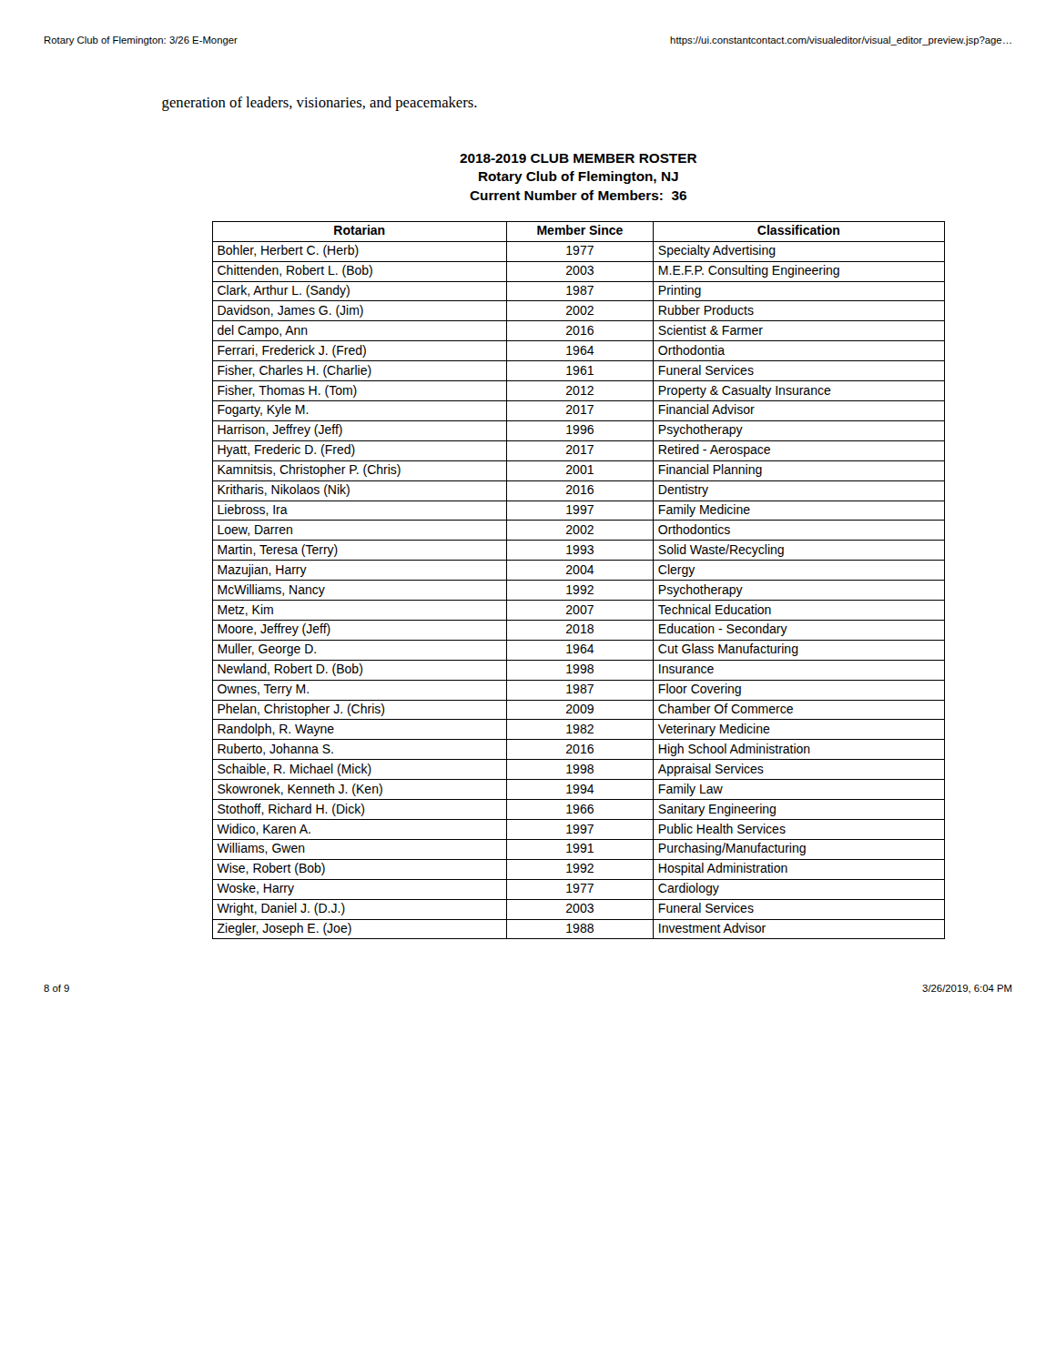Rotary Club of Flemington: 3/26 E-Monger https://ui.constantcontact.com/visualeditor/visual_editor_preview.jsp?age…
generation of leaders, visionaries, and peacemakers.
2018-2019 CLUB MEMBER ROSTER
Rotary Club of Flemington, NJ
Current Number of Members: 36
| Rotarian | Member Since | Classification |
| --- | --- | --- |
| Bohler, Herbert C. (Herb) | 1977 | Specialty Advertising |
| Chittenden, Robert L. (Bob) | 2003 | M.E.F.P. Consulting Engineering |
| Clark, Arthur L. (Sandy) | 1987 | Printing |
| Davidson, James G. (Jim) | 2002 | Rubber Products |
| del Campo, Ann | 2016 | Scientist & Farmer |
| Ferrari, Frederick J. (Fred) | 1964 | Orthodontia |
| Fisher, Charles H. (Charlie) | 1961 | Funeral Services |
| Fisher, Thomas H. (Tom) | 2012 | Property & Casualty Insurance |
| Fogarty, Kyle M. | 2017 | Financial Advisor |
| Harrison, Jeffrey (Jeff) | 1996 | Psychotherapy |
| Hyatt, Frederic D. (Fred) | 2017 | Retired - Aerospace |
| Kamnitsis, Christopher P. (Chris) | 2001 | Financial Planning |
| Kritharis, Nikolaos (Nik) | 2016 | Dentistry |
| Liebross, Ira | 1997 | Family Medicine |
| Loew, Darren | 2002 | Orthodontics |
| Martin, Teresa (Terry) | 1993 | Solid Waste/Recycling |
| Mazujian, Harry | 2004 | Clergy |
| McWilliams, Nancy | 1992 | Psychotherapy |
| Metz, Kim | 2007 | Technical Education |
| Moore, Jeffrey (Jeff) | 2018 | Education - Secondary |
| Muller, George D. | 1964 | Cut Glass Manufacturing |
| Newland, Robert D. (Bob) | 1998 | Insurance |
| Ownes, Terry M. | 1987 | Floor Covering |
| Phelan, Christopher J. (Chris) | 2009 | Chamber Of Commerce |
| Randolph, R. Wayne | 1982 | Veterinary Medicine |
| Ruberto, Johanna S. | 2016 | High School Administration |
| Schaible, R. Michael (Mick) | 1998 | Appraisal Services |
| Skowronek, Kenneth J. (Ken) | 1994 | Family Law |
| Stothoff, Richard H. (Dick) | 1966 | Sanitary Engineering |
| Widico, Karen A. | 1997 | Public Health Services |
| Williams, Gwen | 1991 | Purchasing/Manufacturing |
| Wise, Robert (Bob) | 1992 | Hospital Administration |
| Woske, Harry | 1977 | Cardiology |
| Wright, Daniel J. (D.J.) | 2003 | Funeral Services |
| Ziegler, Joseph E. (Joe) | 1988 | Investment Advisor |
8 of 9 3/26/2019, 6:04 PM